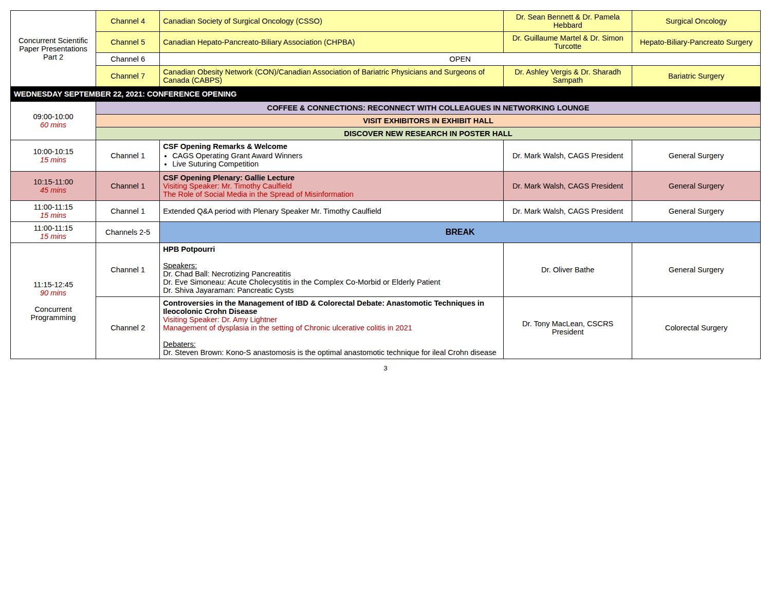| Concurrent Scientific Paper Presentations Part 2 | Channel 4 | Canadian Society of Surgical Oncology (CSSO) | Dr. Sean Bennett & Dr. Pamela Hebbard | Surgical Oncology |
| Channel 5 | Canadian Hepato-Pancreato-Biliary Association (CHPBA) | Dr. Guillaume Martel & Dr. Simon Turcotte | Hepato-Biliary-Pancreato Surgery |
| Channel 6 | OPEN |
| Channel 7 | Canadian Obesity Network (CON)/Canadian Association of Bariatric Physicians and Surgeons of Canada (CABPS) | Dr. Ashley Vergis & Dr. Sharadh Sampath | Bariatric Surgery |
| WEDNESDAY SEPTEMBER 22, 2021: CONFERENCE OPENING |
| 09:00-10:00 60 mins | COFFEE & CONNECTIONS: RECONNECT WITH COLLEAGUES IN NETWORKING LOUNGE |
| VISIT EXHIBITORS IN EXHIBIT HALL |
| DISCOVER NEW RESEARCH IN POSTER HALL |
| 10:00-10:15 15 mins | Channel 1 | CSF Opening Remarks & Welcome CAGS Operating Grant Award Winners Live Suturing Competition | Dr. Mark Walsh, CAGS President | General Surgery |
| 10:15-11:00 45 mins | Channel 1 | CSF Opening Plenary: Gallie Lecture Visiting Speaker: Mr. Timothy Caulfield The Role of Social Media in the Spread of Misinformation | Dr. Mark Walsh, CAGS President | General Surgery |
| 11:00-11:15 15 mins | Channel 1 | Extended Q&A period with Plenary Speaker Mr. Timothy Caulfield | Dr. Mark Walsh, CAGS President | General Surgery |
| 11:00-11:15 15 mins | Channels 2-5 | BREAK |
| 11:15-12:45 90 mins Concurrent Programming | Channel 1 | HPB Potpourri Speakers: Dr. Chad Ball: Necrotizing Pancreatitis Dr. Eve Simoneau: Acute Cholecystitis in the Complex Co-Morbid or Elderly Patient Dr. Shiva Jayaraman: Pancreatic Cysts | Dr. Oliver Bathe | General Surgery |
| Channel 2 | Controversies in the Management of IBD & Colorectal Debate: Anastomotic Techniques in Ileocolonic Crohn Disease Visiting Speaker: Dr. Amy Lightner Management of dysplasia in the setting of Chronic ulcerative colitis in 2021 Debaters: Dr. Steven Brown: Kono-S anastomosis is the optimal anastomotic technique for ileal Crohn disease | Dr. Tony MacLean, CSCRS President | Colorectal Surgery |
3